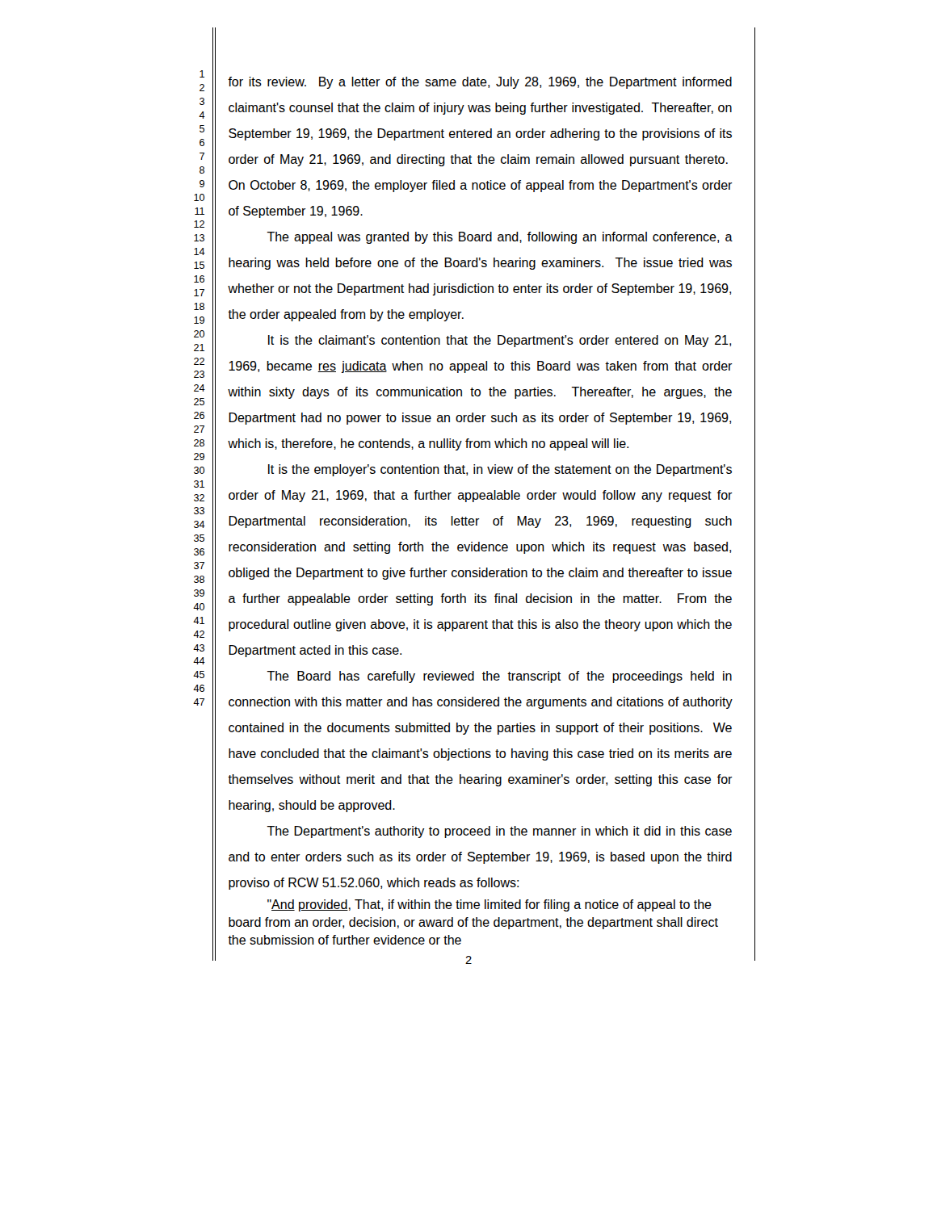1234567891011121314151617181920212223242526272829303132333435363738394041424344454647
for its review. By a letter of the same date, July 28, 1969, the Department informed claimant's counsel that the claim of injury was being further investigated. Thereafter, on September 19, 1969, the Department entered an order adhering to the provisions of its order of May 21, 1969, and directing that the claim remain allowed pursuant thereto. On October 8, 1969, the employer filed a notice of appeal from the Department's order of September 19, 1969.
The appeal was granted by this Board and, following an informal conference, a hearing was held before one of the Board's hearing examiners. The issue tried was whether or not the Department had jurisdiction to enter its order of September 19, 1969, the order appealed from by the employer.
It is the claimant's contention that the Department's order entered on May 21, 1969, became res judicata when no appeal to this Board was taken from that order within sixty days of its communication to the parties. Thereafter, he argues, the Department had no power to issue an order such as its order of September 19, 1969, which is, therefore, he contends, a nullity from which no appeal will lie.
It is the employer's contention that, in view of the statement on the Department's order of May 21, 1969, that a further appealable order would follow any request for Departmental reconsideration, its letter of May 23, 1969, requesting such reconsideration and setting forth the evidence upon which its request was based, obliged the Department to give further consideration to the claim and thereafter to issue a further appealable order setting forth its final decision in the matter. From the procedural outline given above, it is apparent that this is also the theory upon which the Department acted in this case.
The Board has carefully reviewed the transcript of the proceedings held in connection with this matter and has considered the arguments and citations of authority contained in the documents submitted by the parties in support of their positions. We have concluded that the claimant's objections to having this case tried on its merits are themselves without merit and that the hearing examiner's order, setting this case for hearing, should be approved.
The Department's authority to proceed in the manner in which it did in this case and to enter orders such as its order of September 19, 1969, is based upon the third proviso of RCW 51.52.060, which reads as follows:
"And provided, That, if within the time limited for filing a notice of appeal to the board from an order, decision, or award of the department, the department shall direct the submission of further evidence or the
2